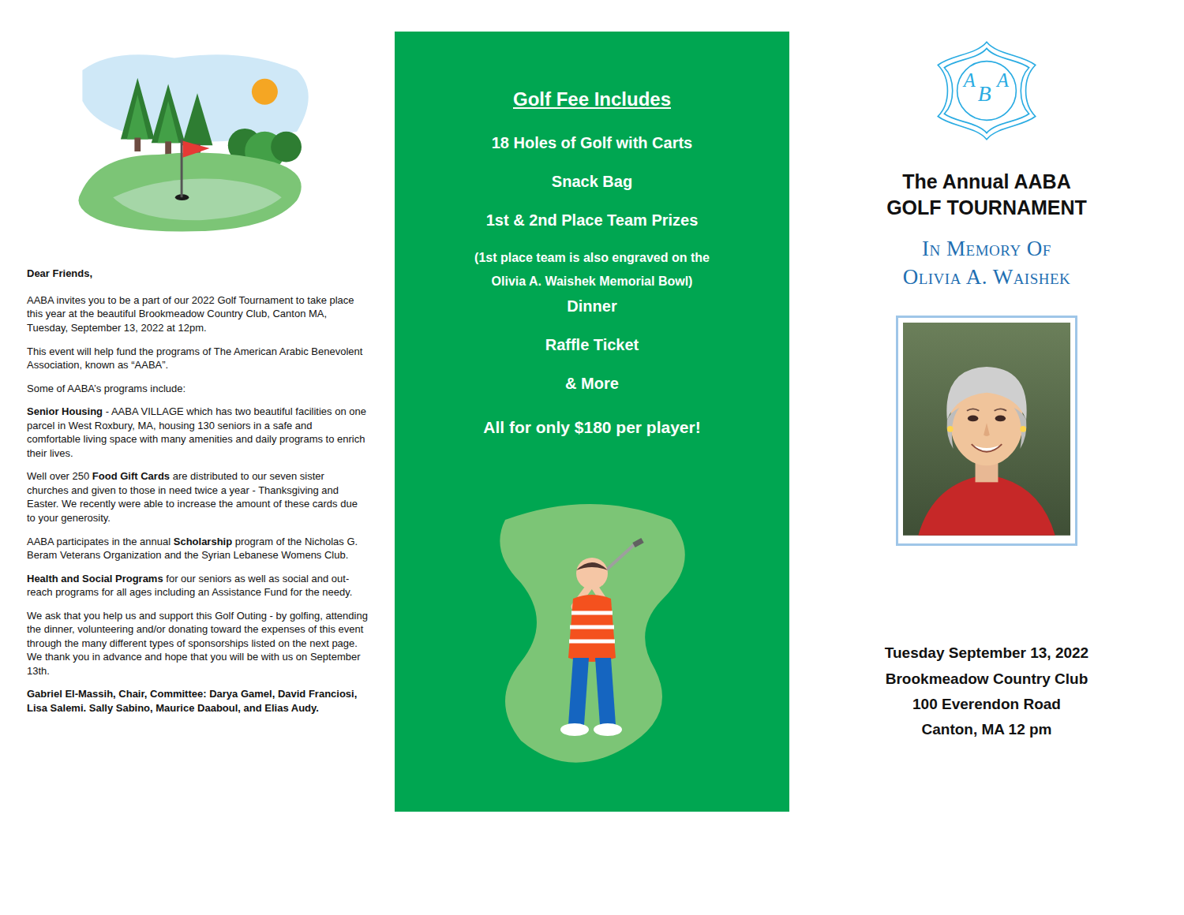Dear Friends,
AABA invites you to be a part of our 2022 Golf Tournament to take place this year at the beautiful Brookmeadow Country Club, Canton MA, Tuesday, September 13, 2022 at 12pm.
This event will help fund the programs of The American Arabic Benevolent Association, known as “AABA”.
Some of AABA’s programs include:
Senior Housing - AABA VILLAGE which has two beautiful facilities on one parcel in West Roxbury, MA, housing 130 seniors in a safe and comfortable living space with many amenities and daily programs to enrich their lives.
Well over 250 Food Gift Cards are distributed to our seven sister churches and given to those in need twice a year - Thanksgiving and Easter. We recently were able to increase the amount of these cards due to your generosity.
AABA participates in the annual Scholarship program of the Nicholas G. Beram Veterans Organization and the Syrian Lebanese Womens Club.
Health and Social Programs for our seniors as well as social and out-reach programs for all ages including an Assistance Fund for the needy.
We ask that you help us and support this Golf Outing - by golfing, attending the dinner, volunteering and/or donating toward the expenses of this event through the many different types of sponsorships listed on the next page. We thank you in advance and hope that you will be with us on September 13th.
Gabriel El-Massih, Chair, Committee: Darya Gamel, David Franciosi, Lisa Salemi. Sally Sabino, Maurice Daaboul, and Elias Audy.
Golf Fee Includes
18 Holes of Golf with Carts
Snack Bag
1st & 2nd Place Team Prizes
(1st place team is also engraved on the
Olivia A. Waishek Memorial Bowl)
Dinner
Raffle Ticket
& More
All for only $180 per player!
A B A
The Annual AABA
GOLF TOURNAMENT
In Memory Of
Olivia A. Waishek
Tuesday September 13, 2022
Brookmeadow Country Club
100 Everendon Road
Canton, MA 12 pm